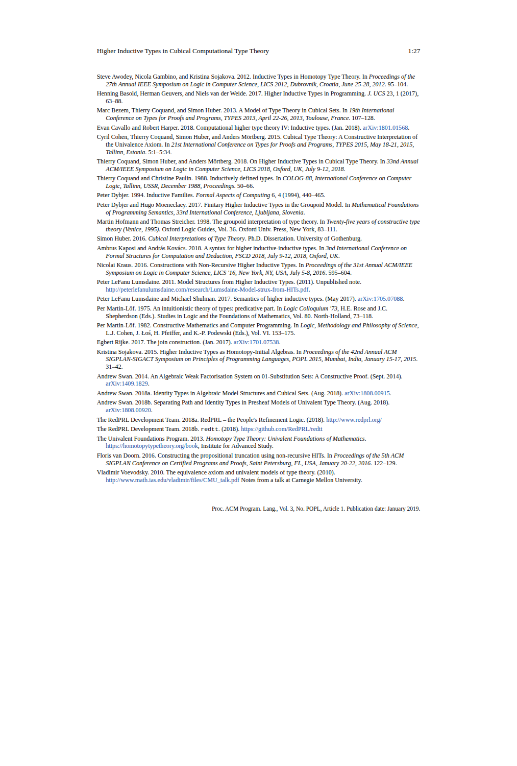Higher Inductive Types in Cubical Computational Type Theory 1:27
Steve Awodey, Nicola Gambino, and Kristina Sojakova. 2012. Inductive Types in Homotopy Type Theory. In Proceedings of the 27th Annual IEEE Symposium on Logic in Computer Science, LICS 2012, Dubrovnik, Croatia, June 25-28, 2012. 95–104.
Henning Basold, Herman Geuvers, and Niels van der Weide. 2017. Higher Inductive Types in Programming. J. UCS 23, 1 (2017), 63–88.
Marc Bezem, Thierry Coquand, and Simon Huber. 2013. A Model of Type Theory in Cubical Sets. In 19th International Conference on Types for Proofs and Programs, TYPES 2013, April 22-26, 2013, Toulouse, France. 107–128.
Evan Cavallo and Robert Harper. 2018. Computational higher type theory IV: Inductive types. (Jan. 2018). arXiv:1801.01568.
Cyril Cohen, Thierry Coquand, Simon Huber, and Anders Mörtberg. 2015. Cubical Type Theory: A Constructive Interpretation of the Univalence Axiom. In 21st International Conference on Types for Proofs and Programs, TYPES 2015, May 18-21, 2015, Tallinn, Estonia. 5:1–5:34.
Thierry Coquand, Simon Huber, and Anders Mörtberg. 2018. On Higher Inductive Types in Cubical Type Theory. In 33nd Annual ACM/IEEE Symposium on Logic in Computer Science, LICS 2018, Oxford, UK, July 9-12, 2018.
Thierry Coquand and Christine Paulin. 1988. Inductively defined types. In COLOG-88, International Conference on Computer Logic, Tallinn, USSR, December 1988, Proceedings. 50–66.
Peter Dybjer. 1994. Inductive Families. Formal Aspects of Computing 6, 4 (1994), 440–465.
Peter Dybjer and Hugo Moeneclaey. 2017. Finitary Higher Inductive Types in the Groupoid Model. In Mathematical Foundations of Programming Semantics, 33rd International Conference, Ljubljana, Slovenia.
Martin Hofmann and Thomas Streicher. 1998. The groupoid interpretation of type theory. In Twenty-five years of constructive type theory (Venice, 1995). Oxford Logic Guides, Vol. 36. Oxford Univ. Press, New York, 83–111.
Simon Huber. 2016. Cubical Interpretations of Type Theory. Ph.D. Dissertation. University of Gothenburg.
Ambrus Kaposi and András Kovács. 2018. A syntax for higher inductive-inductive types. In 3nd International Conference on Formal Structures for Computation and Deduction, FSCD 2018, July 9-12, 2018, Oxford, UK.
Nicolai Kraus. 2016. Constructions with Non-Recursive Higher Inductive Types. In Proceedings of the 31st Annual ACM/IEEE Symposium on Logic in Computer Science, LICS '16, New York, NY, USA, July 5-8, 2016. 595–604.
Peter LeFanu Lumsdaine. 2011. Model Structures from Higher Inductive Types. (2011). Unpublished note. http://peterlefanulumsdaine.com/research/Lumsdaine-Model-strux-from-HITs.pdf.
Peter LeFanu Lumsdaine and Michael Shulman. 2017. Semantics of higher inductive types. (May 2017). arXiv:1705.07088.
Per Martin-Löf. 1975. An intuitionistic theory of types: predicative part. In Logic Colloquium '73, H.E. Rose and J.C. Shepherdson (Eds.). Studies in Logic and the Foundations of Mathematics, Vol. 80. North-Holland, 73–118.
Per Martin-Löf. 1982. Constructive Mathematics and Computer Programming. In Logic, Methodology and Philosophy of Science, L.J. Cohen, J. Łoś, H. Pfeiffer, and K.-P. Podewski (Eds.), Vol. VI. 153–175.
Egbert Rijke. 2017. The join construction. (Jan. 2017). arXiv:1701.07538.
Kristina Sojakova. 2015. Higher Inductive Types as Homotopy-Initial Algebras. In Proceedings of the 42nd Annual ACM SIGPLAN-SIGACT Symposium on Principles of Programming Languages, POPL 2015, Mumbai, India, January 15-17, 2015. 31–42.
Andrew Swan. 2014. An Algebraic Weak Factorisation System on 01-Substitution Sets: A Constructive Proof. (Sept. 2014). arXiv:1409.1829.
Andrew Swan. 2018a. Identity Types in Algebraic Model Structures and Cubical Sets. (Aug. 2018). arXiv:1808.00915.
Andrew Swan. 2018b. Separating Path and Identity Types in Presheaf Models of Univalent Type Theory. (Aug. 2018). arXiv:1808.00920.
The RedPRL Development Team. 2018a. RedPRL – the People's Refinement Logic. (2018). http://www.redprl.org/
The RedPRL Development Team. 2018b. redtt. (2018). https://github.com/RedPRL/redtt
The Univalent Foundations Program. 2013. Homotopy Type Theory: Univalent Foundations of Mathematics. https://homotopytypetheory.org/book, Institute for Advanced Study.
Floris van Doorn. 2016. Constructing the propositional truncation using non-recursive HITs. In Proceedings of the 5th ACM SIGPLAN Conference on Certified Programs and Proofs, Saint Petersburg, FL, USA, January 20-22, 2016. 122–129.
Vladimir Voevodsky. 2010. The equivalence axiom and univalent models of type theory. (2010). http://www.math.ias.edu/vladimir/files/CMU_talk.pdf Notes from a talk at Carnegie Mellon University.
Proc. ACM Program. Lang., Vol. 3, No. POPL, Article 1. Publication date: January 2019.